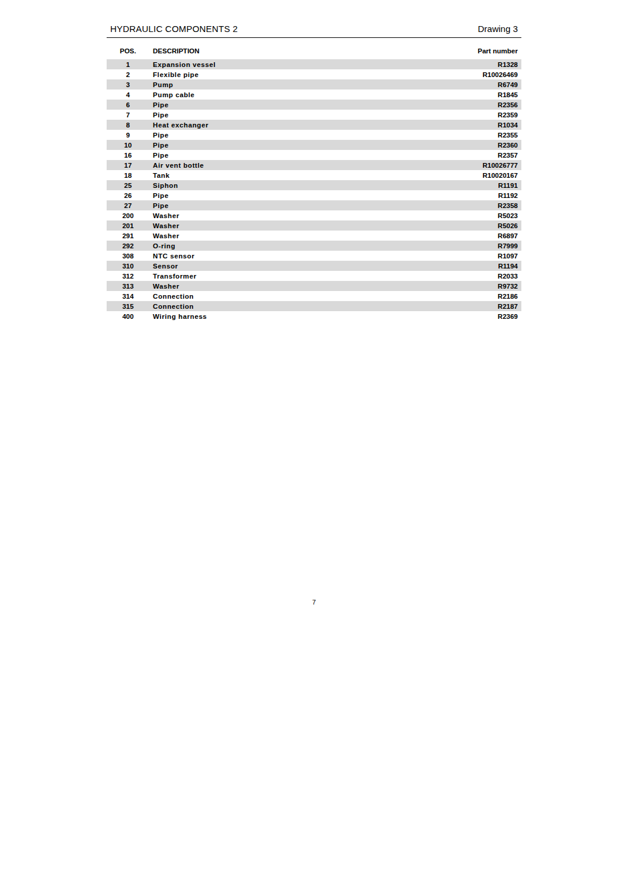HYDRAULIC COMPONENTS 2
Drawing 3
| POS. | DESCRIPTION | Part number |
| --- | --- | --- |
| 1 | Expansion vessel | R1328 |
| 2 | Flexible pipe | R10026469 |
| 3 | Pump | R6749 |
| 4 | Pump cable | R1845 |
| 6 | Pipe | R2356 |
| 7 | Pipe | R2359 |
| 8 | Heat exchanger | R1034 |
| 9 | Pipe | R2355 |
| 10 | Pipe | R2360 |
| 16 | Pipe | R2357 |
| 17 | Air vent bottle | R10026777 |
| 18 | Tank | R10020167 |
| 25 | Siphon | R1191 |
| 26 | Pipe | R1192 |
| 27 | Pipe | R2358 |
| 200 | Washer | R5023 |
| 201 | Washer | R5026 |
| 291 | Washer | R6897 |
| 292 | O-ring | R7999 |
| 308 | NTC sensor | R1097 |
| 310 | Sensor | R1194 |
| 312 | Transformer | R2033 |
| 313 | Washer | R9732 |
| 314 | Connection | R2186 |
| 315 | Connection | R2187 |
| 400 | Wiring harness | R2369 |
7